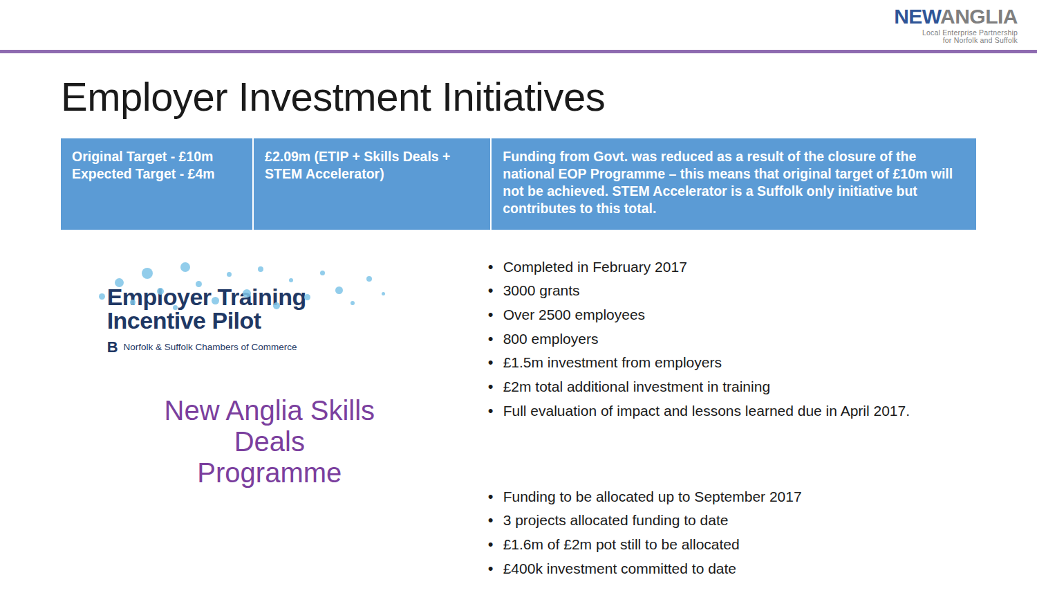NEW ANGLIA
Local Enterprise Partnership
for Norfolk and Suffolk
Employer Investment Initiatives
| Original Target - £10m Expected Target - £4m | £2.09m (ETIP + Skills Deals + STEM Accelerator) | Funding from Govt. was reduced as a result of the closure of the national EOP Programme – this means that original target of £10m will not be achieved. STEM Accelerator is a Suffolk only initiative but contributes to this total. |
Employer Training Incentive Pilot
B Norfolk & Suffolk Chambers of Commerce
New Anglia Skills Deals Programme
Completed in February 2017
3000 grants
Over 2500 employees
800 employers
£1.5m investment from employers
£2m total additional investment in training
Full evaluation of impact and lessons learned due in April 2017.
Funding to be allocated up to September 2017
3 projects allocated funding to date
£1.6m of £2m pot still to be allocated
£400k investment committed to date